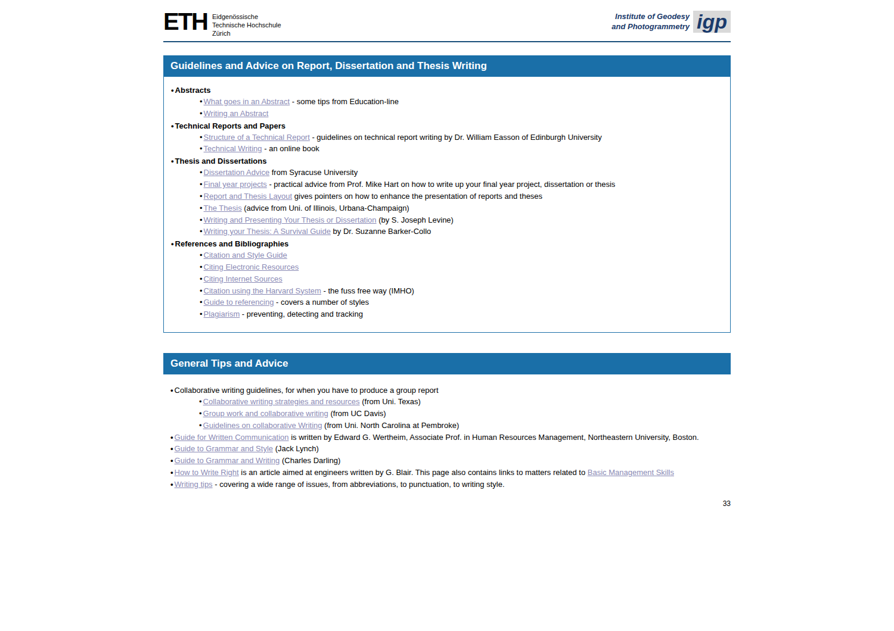ETH
Eidgenössische
Technische Hochschule
Zürich
Institute of Geodesy
and Photogrammetry
igp
Guidelines and Advice on Report, Dissertation and Thesis Writing
Abstracts
What goes in an Abstract - some tips from Education-line
Writing an Abstract
Technical Reports and Papers
Structure of a Technical Report - guidelines on technical report writing by Dr. William Easson of Edinburgh University
Technical Writing - an online book
Thesis and Dissertations
Dissertation Advice from Syracuse University
Final year projects - practical advice from Prof. Mike Hart on how to write up your final year project, dissertation or thesis
Report and Thesis Layout gives pointers on how to enhance the presentation of reports and theses
The Thesis (advice from Uni. of Illinois, Urbana-Champaign)
Writing and Presenting Your Thesis or Dissertation (by S. Joseph Levine)
Writing your Thesis: A Survival Guide by Dr. Suzanne Barker-Collo
References and Bibliographies
Citation and Style Guide
Citing Electronic Resources
Citing Internet Sources
Citation using the Harvard System - the fuss free way (IMHO)
Guide to referencing - covers a number of styles
Plagiarism - preventing, detecting and tracking
General Tips and Advice
Collaborative writing guidelines, for when you have to produce a group report
Collaborative writing strategies and resources (from Uni. Texas)
Group work and collaborative writing (from UC Davis)
Guidelines on collaborative Writing (from Uni. North Carolina at Pembroke)
Guide for Written Communication is written by Edward G. Wertheim, Associate Prof. in Human Resources Management, Northeastern University, Boston.
Guide to Grammar and Style (Jack Lynch)
Guide to Grammar and Writing (Charles Darling)
How to Write Right is an article aimed at engineers written by G. Blair. This page also contains links to matters related to Basic Management Skills
Writing tips - covering a wide range of issues, from abbreviations, to punctuation, to writing style.
33